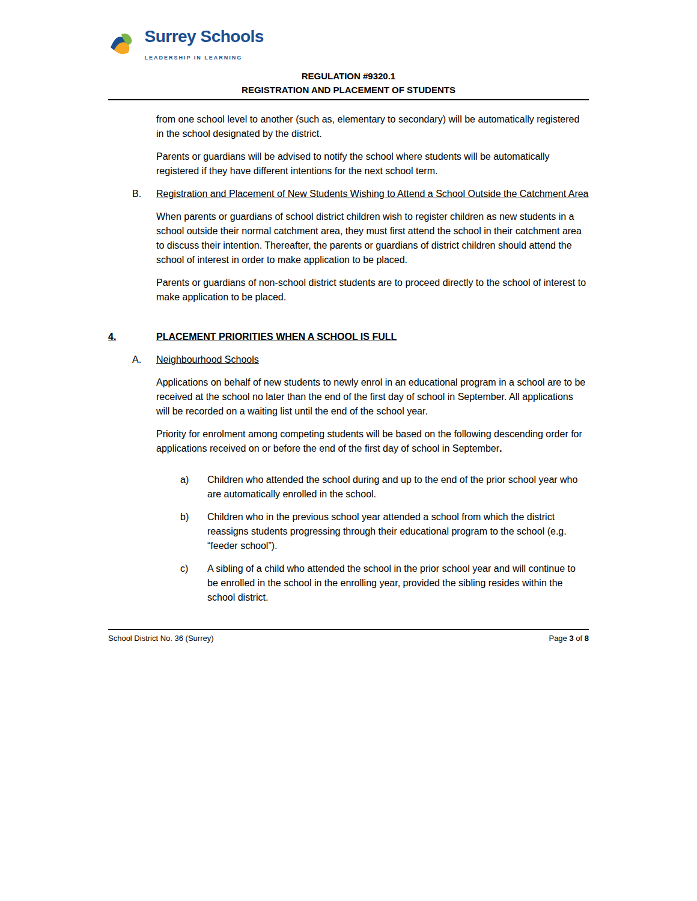Surrey Schools
LEADERSHIP IN LEARNING
REGULATION #9320.1
REGISTRATION AND PLACEMENT OF STUDENTS
from one school level to another (such as, elementary to secondary) will be automatically registered in the school designated by the district.
Parents or guardians will be advised to notify the school where students will be automatically registered if they have different intentions for the next school term.
B.
Registration and Placement of New Students Wishing to Attend a School Outside the Catchment Area
When parents or guardians of school district children wish to register children as new students in a school outside their normal catchment area, they must first attend the school in their catchment area to discuss their intention. Thereafter, the parents or guardians of district children should attend the school of interest in order to make application to be placed.
Parents or guardians of non-school district students are to proceed directly to the school of interest to make application to be placed.
4.
PLACEMENT PRIORITIES WHEN A SCHOOL IS FULL
A.
Neighbourhood Schools
Applications on behalf of new students to newly enrol in an educational program in a school are to be received at the school no later than the end of the first day of school in September. All applications will be recorded on a waiting list until the end of the school year.
Priority for enrolment among competing students will be based on the following descending order for applications received on or before the end of the first day of school in September.
a)
Children who attended the school during and up to the end of the prior school year who are automatically enrolled in the school.
b)
Children who in the previous school year attended a school from which the district reassigns students progressing through their educational program to the school (e.g. “feeder school”).
c)
A sibling of a child who attended the school in the prior school year and will continue to be enrolled in the school in the enrolling year, provided the sibling resides within the school district.
School District No. 36 (Surrey)
Page 3 of 8